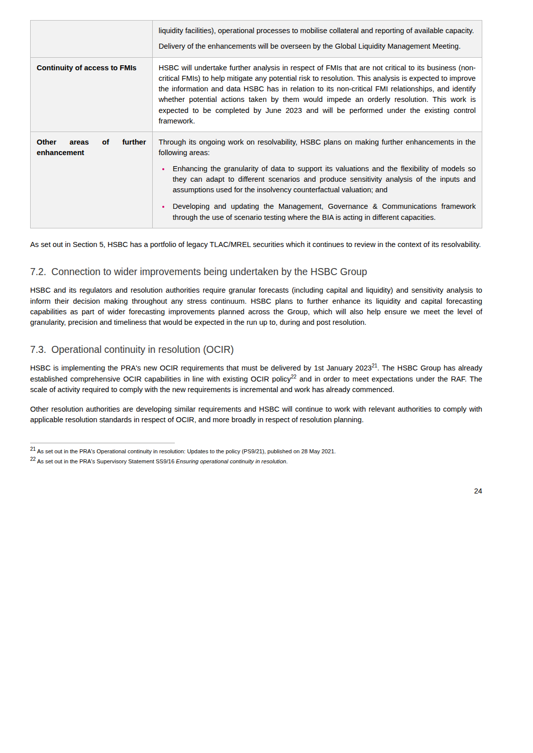| | liquidity facilities), operational processes to mobilise collateral and reporting of available capacity. Delivery of the enhancements will be overseen by the Global Liquidity Management Meeting. |
| Continuity of access to FMIs | HSBC will undertake further analysis in respect of FMIs that are not critical to its business (non-critical FMIs) to help mitigate any potential risk to resolution. This analysis is expected to improve the information and data HSBC has in relation to its non-critical FMI relationships, and identify whether potential actions taken by them would impede an orderly resolution. This work is expected to be completed by June 2023 and will be performed under the existing control framework. |
| Other areas of further enhancement | Through its ongoing work on resolvability, HSBC plans on making further enhancements in the following areas: Enhancing the granularity of data to support its valuations and the flexibility of models so they can adapt to different scenarios and produce sensitivity analysis of the inputs and assumptions used for the insolvency counterfactual valuation; and Developing and updating the Management, Governance & Communications framework through the use of scenario testing where the BIA is acting in different capacities. |
As set out in Section 5, HSBC has a portfolio of legacy TLAC/MREL securities which it continues to review in the context of its resolvability.
7.2. Connection to wider improvements being undertaken by the HSBC Group
HSBC and its regulators and resolution authorities require granular forecasts (including capital and liquidity) and sensitivity analysis to inform their decision making throughout any stress continuum. HSBC plans to further enhance its liquidity and capital forecasting capabilities as part of wider forecasting improvements planned across the Group, which will also help ensure we meet the level of granularity, precision and timeliness that would be expected in the run up to, during and post resolution.
7.3. Operational continuity in resolution (OCIR)
HSBC is implementing the PRA's new OCIR requirements that must be delivered by 1st January 202321. The HSBC Group has already established comprehensive OCIR capabilities in line with existing OCIR policy22 and in order to meet expectations under the RAF. The scale of activity required to comply with the new requirements is incremental and work has already commenced.
Other resolution authorities are developing similar requirements and HSBC will continue to work with relevant authorities to comply with applicable resolution standards in respect of OCIR, and more broadly in respect of resolution planning.
21 As set out in the PRA's Operational continuity in resolution: Updates to the policy (PS9/21), published on 28 May 2021.
22 As set out in the PRA's Supervisory Statement SS9/16 Ensuring operational continuity in resolution.
24